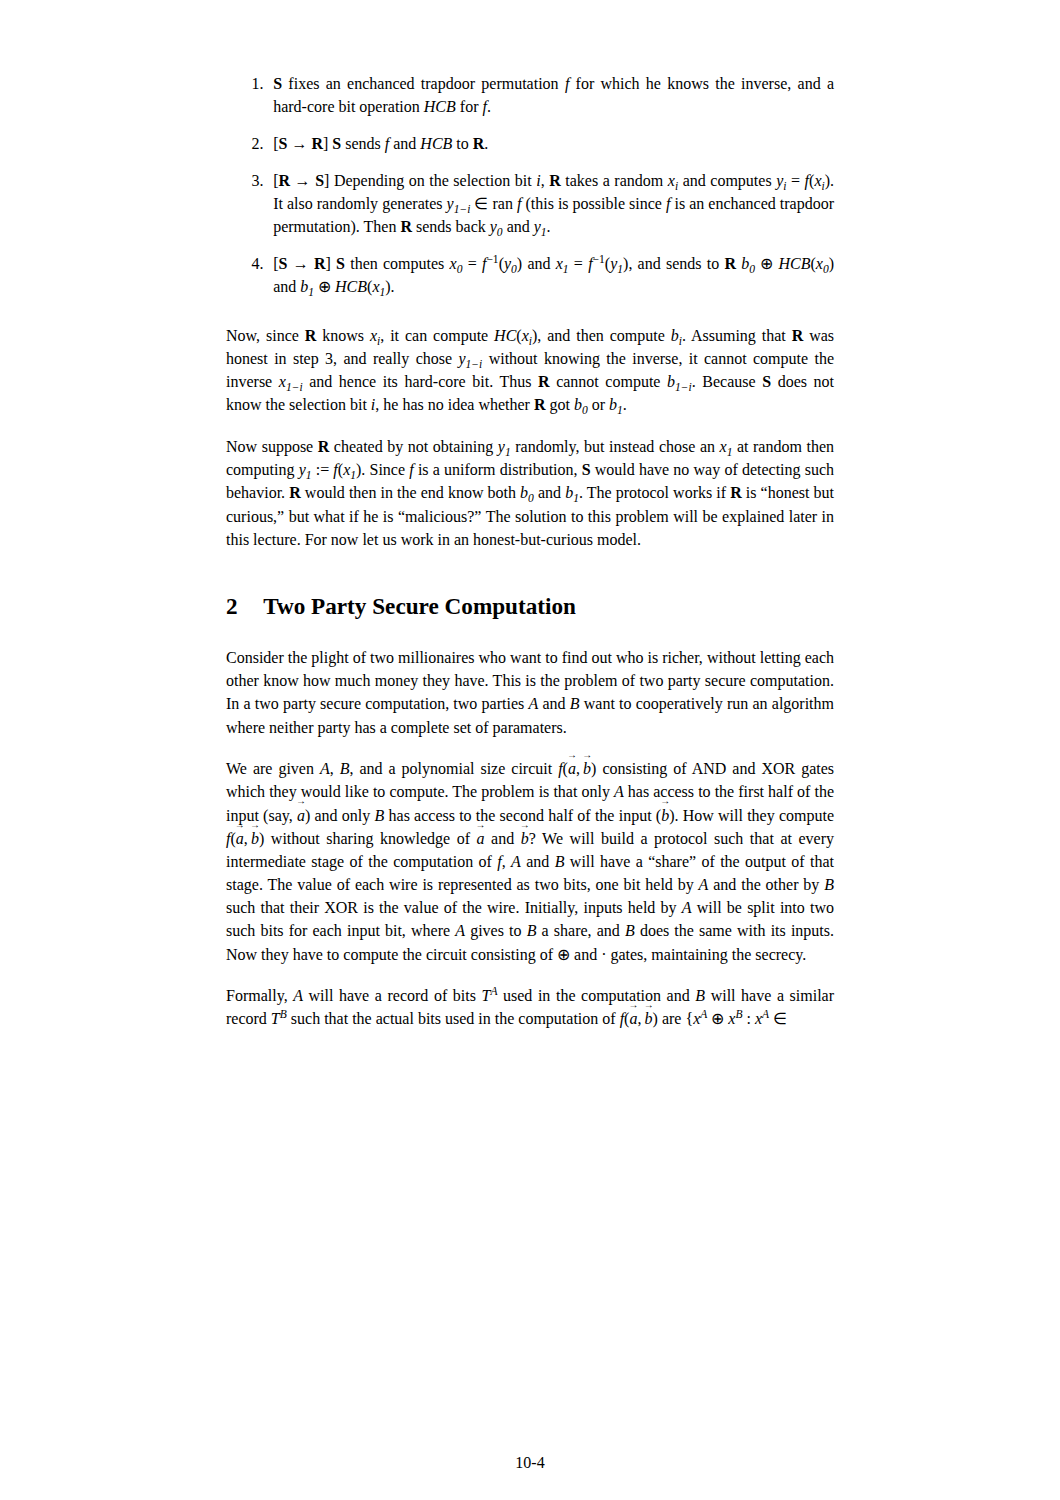S fixes an enchanced trapdoor permutation f for which he knows the inverse, and a hard-core bit operation HCB for f.
[S → R] S sends f and HCB to R.
[R → S] Depending on the selection bit i, R takes a random xi and computes yi = f(xi). It also randomly generates y1−i ∈ ran f (this is possible since f is an enchanced trapdoor permutation). Then R sends back y0 and y1.
[S → R] S then computes x0 = f−1(y0) and x1 = f−1(y1), and sends to R b0 ⊕ HCB(x0) and b1 ⊕ HCB(x1).
Now, since R knows xi, it can compute HC(xi), and then compute bi. Assuming that R was honest in step 3, and really chose y1−i without knowing the inverse, it cannot compute the inverse x1−i and hence its hard-core bit. Thus R cannot compute b1−i. Because S does not know the selection bit i, he has no idea whether R got b0 or b1.
Now suppose R cheated by not obtaining y1 randomly, but instead chose an x1 at random then computing y1 := f(x1). Since f is a uniform distribution, S would have no way of detecting such behavior. R would then in the end know both b0 and b1. The protocol works if R is “honest but curious,” but what if he is “malicious?” The solution to this problem will be explained later in this lecture. For now let us work in an honest-but-curious model.
2 Two Party Secure Computation
Consider the plight of two millionaires who want to find out who is richer, without letting each other know how much money they have. This is the problem of two party secure computation. In a two party secure computation, two parties A and B want to cooperatively run an algorithm where neither party has a complete set of paramaters.
We are given A, B, and a polynomial size circuit f(a, b) consisting of AND and XOR gates which they would like to compute. The problem is that only A has access to the first half of the input (say, a) and only B has access to the second half of the input (b). How will they compute f(a, b) without sharing knowledge of a and b? We will build a protocol such that at every intermediate stage of the computation of f, A and B will have a “share” of the output of that stage. The value of each wire is represented as two bits, one bit held by A and the other by B such that their XOR is the value of the wire. Initially, inputs held by A will be split into two such bits for each input bit, where A gives to B a share, and B does the same with its inputs. Now they have to compute the circuit consisting of ⊕ and · gates, maintaining the secrecy.
Formally, A will have a record of bits TA used in the computation and B will have a similar record TB such that the actual bits used in the computation of f(a, b) are {xA ⊕ xB : xA ∈
10-4